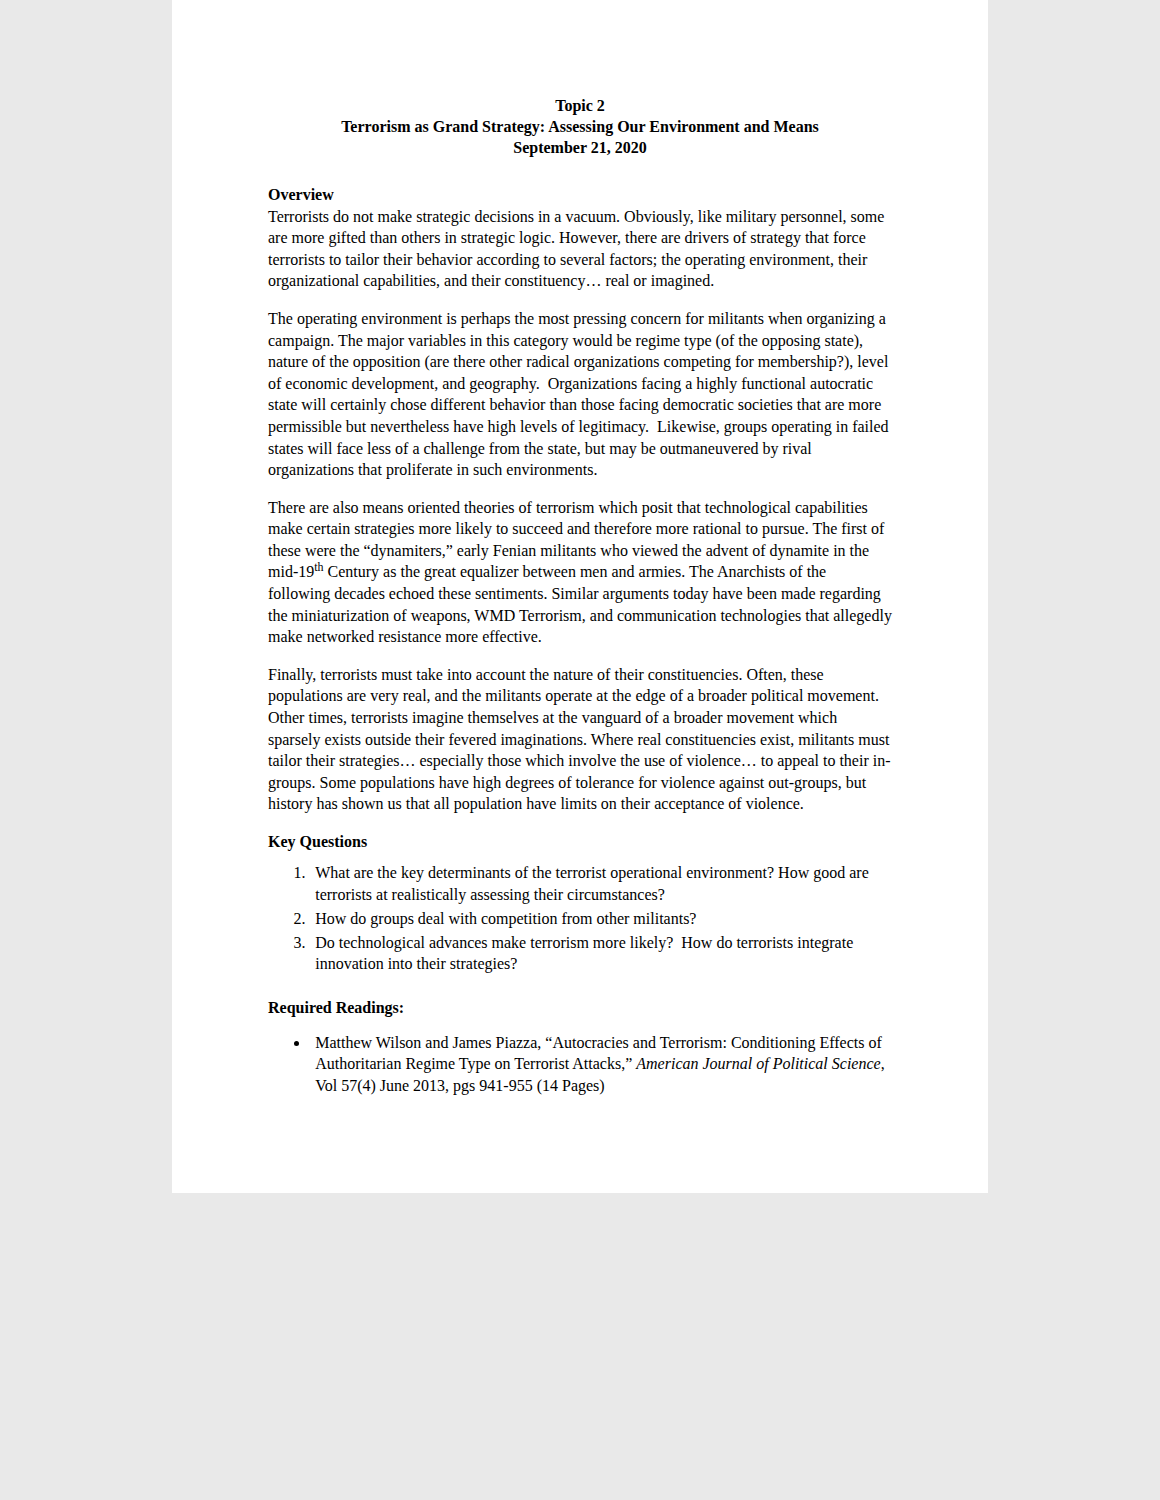Topic 2 Terrorism as Grand Strategy: Assessing Our Environment and Means September 21, 2020
Overview
Terrorists do not make strategic decisions in a vacuum. Obviously, like military personnel, some are more gifted than others in strategic logic. However, there are drivers of strategy that force terrorists to tailor their behavior according to several factors; the operating environment, their organizational capabilities, and their constituency… real or imagined.
The operating environment is perhaps the most pressing concern for militants when organizing a campaign. The major variables in this category would be regime type (of the opposing state), nature of the opposition (are there other radical organizations competing for membership?), level of economic development, and geography. Organizations facing a highly functional autocratic state will certainly chose different behavior than those facing democratic societies that are more permissible but nevertheless have high levels of legitimacy. Likewise, groups operating in failed states will face less of a challenge from the state, but may be outmaneuvered by rival organizations that proliferate in such environments.
There are also means oriented theories of terrorism which posit that technological capabilities make certain strategies more likely to succeed and therefore more rational to pursue. The first of these were the “dynamiters,” early Fenian militants who viewed the advent of dynamite in the mid-19th Century as the great equalizer between men and armies. The Anarchists of the following decades echoed these sentiments. Similar arguments today have been made regarding the miniaturization of weapons, WMD Terrorism, and communication technologies that allegedly make networked resistance more effective.
Finally, terrorists must take into account the nature of their constituencies. Often, these populations are very real, and the militants operate at the edge of a broader political movement. Other times, terrorists imagine themselves at the vanguard of a broader movement which sparsely exists outside their fevered imaginations. Where real constituencies exist, militants must tailor their strategies… especially those which involve the use of violence… to appeal to their in-groups. Some populations have high degrees of tolerance for violence against out-groups, but history has shown us that all population have limits on their acceptance of violence.
Key Questions
What are the key determinants of the terrorist operational environment? How good are terrorists at realistically assessing their circumstances?
How do groups deal with competition from other militants?
Do technological advances make terrorism more likely? How do terrorists integrate innovation into their strategies?
Required Readings:
Matthew Wilson and James Piazza, “Autocracies and Terrorism: Conditioning Effects of Authoritarian Regime Type on Terrorist Attacks,” American Journal of Political Science, Vol 57(4) June 2013, pgs 941-955 (14 Pages)